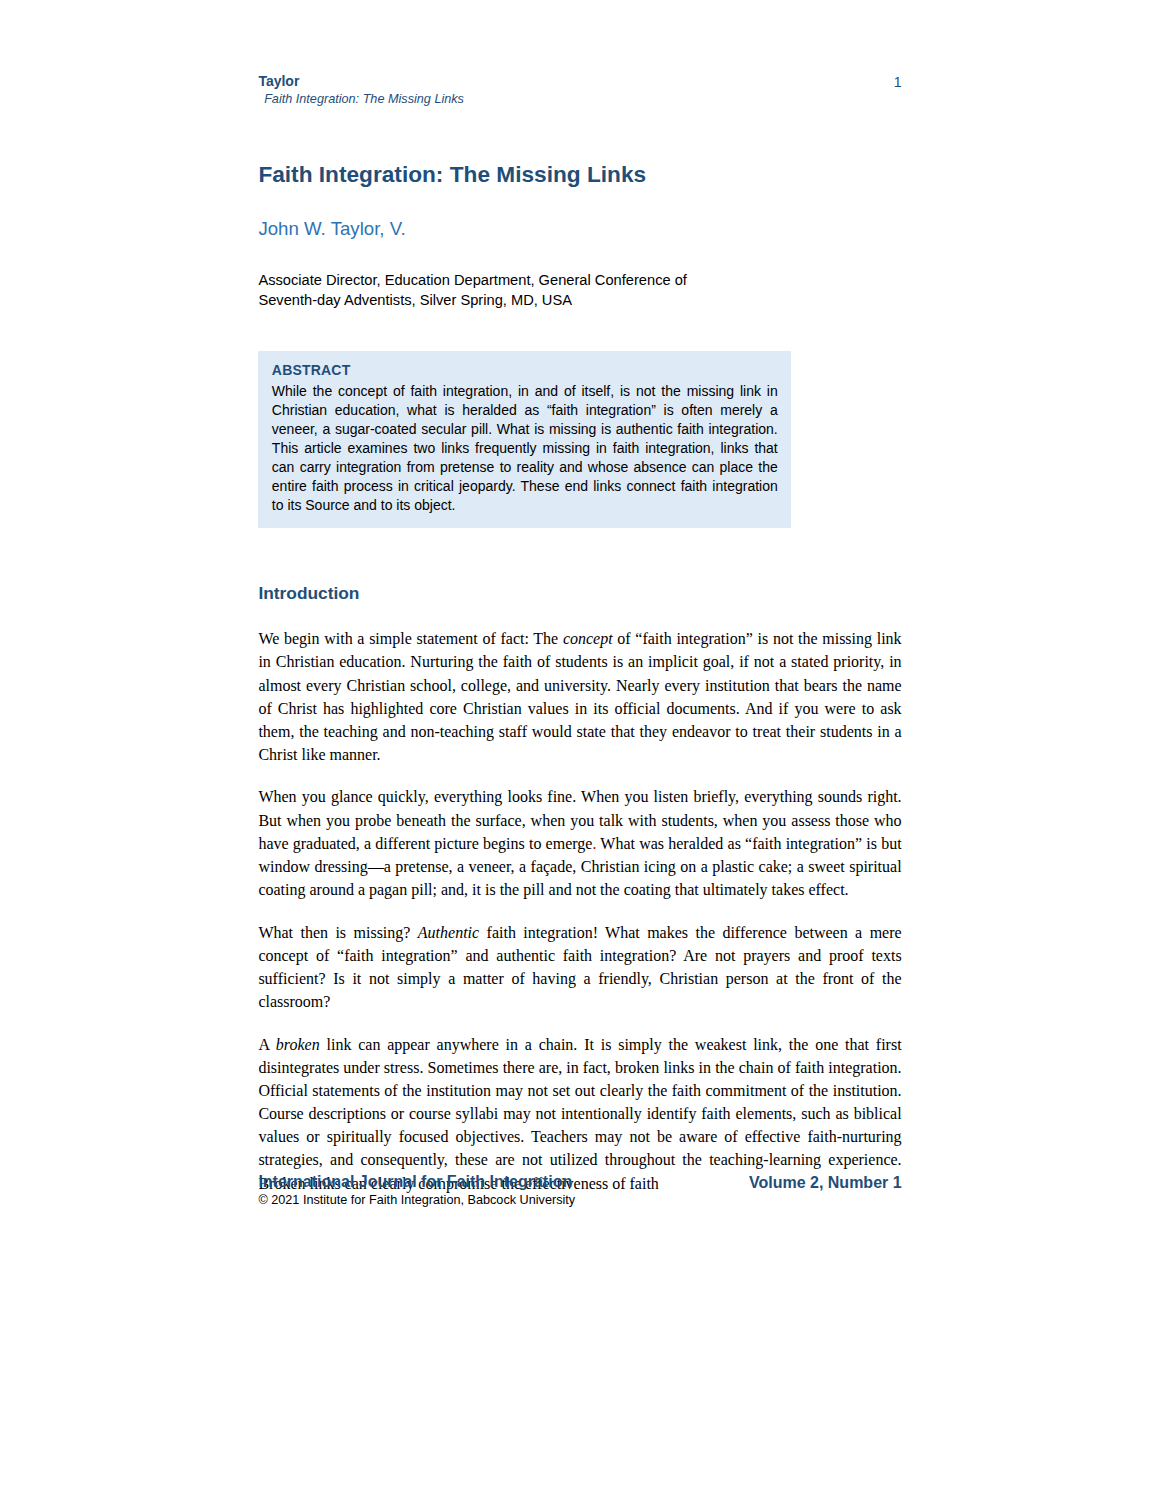Taylor
Faith Integration: The Missing Links
1
Faith Integration: The Missing Links
John W. Taylor, V.
Associate Director, Education Department, General Conference of
Seventh-day Adventists, Silver Spring, MD, USA
ABSTRACT
While the concept of faith integration, in and of itself, is not the missing link in Christian education, what is heralded as “faith integration” is often merely a veneer, a sugar-coated secular pill. What is missing is authentic faith integration. This article examines two links frequently missing in faith integration, links that can carry integration from pretense to reality and whose absence can place the entire faith process in critical jeopardy. These end links connect faith integration to its Source and to its object.
Introduction
We begin with a simple statement of fact: The concept of “faith integration” is not the missing link in Christian education. Nurturing the faith of students is an implicit goal, if not a stated priority, in almost every Christian school, college, and university. Nearly every institution that bears the name of Christ has highlighted core Christian values in its official documents. And if you were to ask them, the teaching and non-teaching staff would state that they endeavor to treat their students in a Christ like manner.
When you glance quickly, everything looks fine. When you listen briefly, everything sounds right. But when you probe beneath the surface, when you talk with students, when you assess those who have graduated, a different picture begins to emerge. What was heralded as “faith integration” is but window dressing—a pretense, a veneer, a façade, Christian icing on a plastic cake; a sweet spiritual coating around a pagan pill; and, it is the pill and not the coating that ultimately takes effect.
What then is missing? Authentic faith integration! What makes the difference between a mere concept of “faith integration” and authentic faith integration? Are not prayers and proof texts sufficient? Is it not simply a matter of having a friendly, Christian person at the front of the classroom?
A broken link can appear anywhere in a chain. It is simply the weakest link, the one that first disintegrates under stress. Sometimes there are, in fact, broken links in the chain of faith integration. Official statements of the institution may not set out clearly the faith commitment of the institution. Course descriptions or course syllabi may not intentionally identify faith elements, such as biblical values or spiritually focused objectives. Teachers may not be aware of effective faith-nurturing strategies, and consequently, these are not utilized throughout the teaching-learning experience. Broken links can clearly compromise the effectiveness of faith
International Journal for Faith Integration
© 2021 Institute for Faith Integration, Babcock University
Volume 2, Number 1